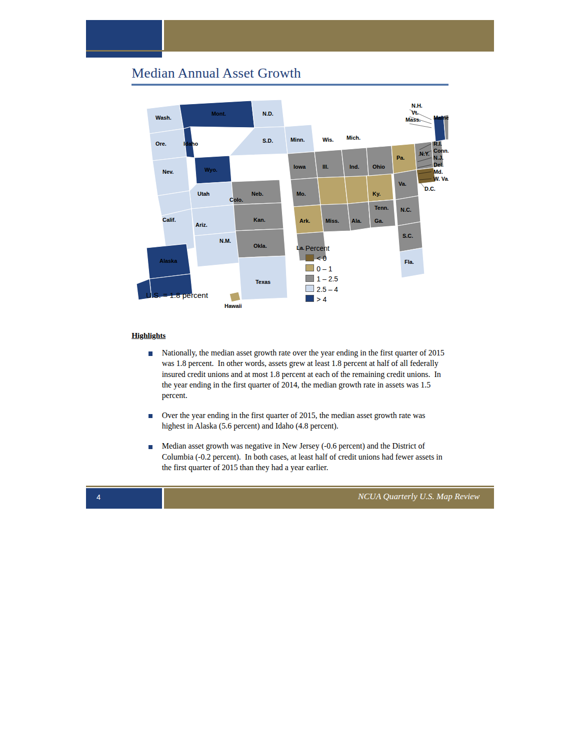Median Annual Asset Growth
Colors: c1 #7a6230 (<0) c2 #b9a46a (0-1) c3 #8c8c8c (1-2.5) c4 #cfdcee (2.5-4) c5 #1f3f7a (>4) Wash. Ore. Idaho Mont. Wyo. Nev. Utah Colo. Calif. Ariz. N.M. N.D. S.D. Neb. Kan. Okla. Texas Minn. Iowa Mo. Ark. La. Wis. Ill. Miss. Ind. Ala. Mich. Ohio Ga. Ky. Tenn. Pa. Va. N.C. S.C. Fla. N.Y. N.H. Vt. Mass. Maine R.I. Conn. N.J. Del. Md. W. Va. D.C. Alaska Hawaii
Percent
| | < 0 |
| | 0 – 1 |
| | 1 – 2.5 |
| | 2.5 – 4 |
| | > 4 |
U.S. = 1.8 percent
Highlights
Nationally, the median asset growth rate over the year ending in the first quarter of 2015 was 1.8 percent. In other words, assets grew at least 1.8 percent at half of all federally insured credit unions and at most 1.8 percent at each of the remaining credit unions. In the year ending in the first quarter of 2014, the median growth rate in assets was 1.5 percent.
Over the year ending in the first quarter of 2015, the median asset growth rate was highest in Alaska (5.6 percent) and Idaho (4.8 percent).
Median asset growth was negative in New Jersey (-0.6 percent) and the District of Columbia (-0.2 percent). In both cases, at least half of credit unions had fewer assets in the first quarter of 2015 than they had a year earlier.
4
NCUA Quarterly U.S. Map Review